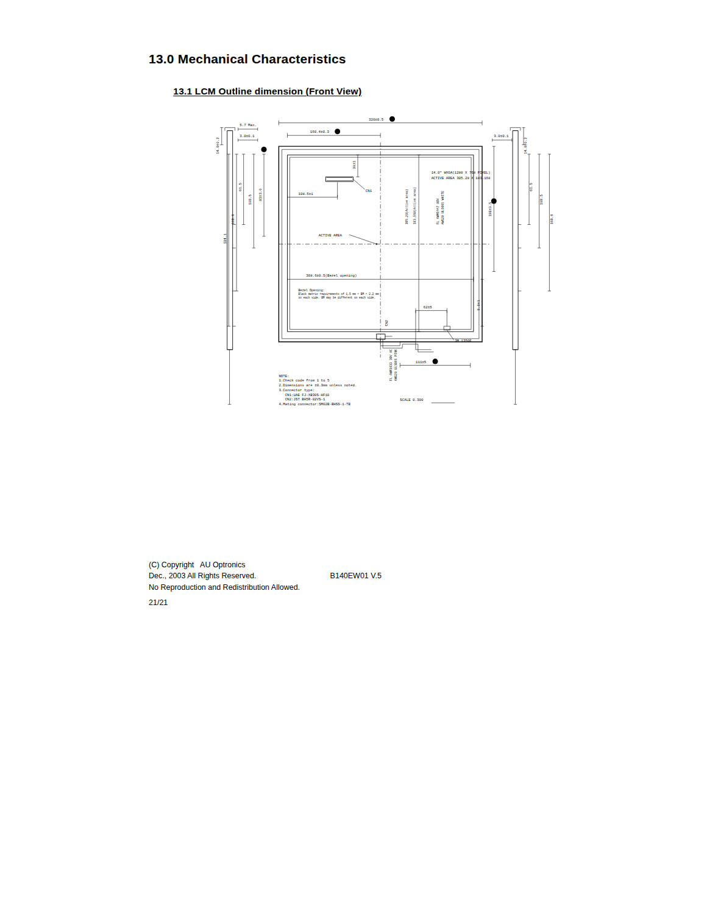13.0 Mechanical Characteristics
13.1 LCM Outline dimension (Front View)
14.9±0.2 5.7 Max. 3.0±0.1 61.5 108.5 168.6 184.1 83±3.0 3 CN1 ACTIVE AREA 320±0.5 1 160.4±0.3 2 108.5±1 30±1 308.6±0.5(Bezel opening) Bezel Opening: Black matrix requirements of 1.5 mm < BM < 2.2 mm on each side. BM may be different on each side. 199±0.5 d 9.9±1 183.168(Active area) 305.28(Active area) 14.0" WXGA(1280 X 768 PIXEL) ACTIVE AREA 305.28 X 183.168 FL AWM1447 80V AWG28 UL1061 WHITE CN2 62±5 3M 1350F 111±5 4 FL AWM3633 30V AC AWG28 UL1061 PINK 3.0±0.1 14.9±0.2 61.5 108.5 168.6 NOTE: 1.Check code from 1 to 5 2.Dimensions are ±0.3mm unless noted. 3.Connector type: CN1:UAE FJ-XB30S-HF10 CN2:JST BH5R-02VS-1 4.Mating connector:SM02B-BHSS-1-TB SCALE 0.300
(C) Copyright AU Optronics
Dec., 2003 All Rights Reserved.
B140EW01 V.5
No Reproduction and Redistribution Allowed.
21/21